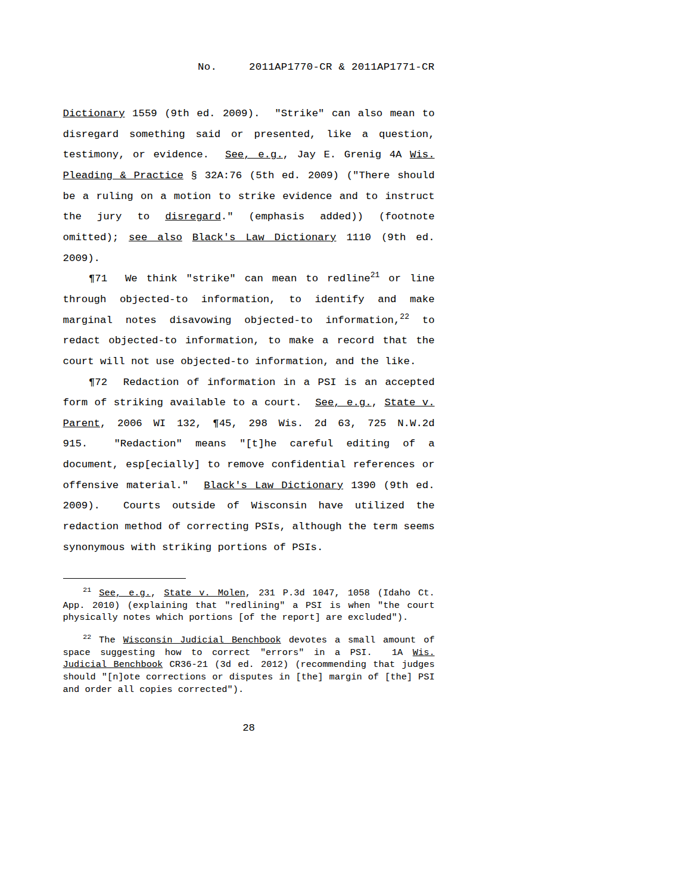No. 2011AP1770-CR & 2011AP1771-CR
Dictionary 1559 (9th ed. 2009). "Strike" can also mean to disregard something said or presented, like a question, testimony, or evidence. See, e.g., Jay E. Grenig 4A Wis. Pleading & Practice § 32A:76 (5th ed. 2009) ("There should be a ruling on a motion to strike evidence and to instruct the jury to disregard." (emphasis added)) (footnote omitted); see also Black's Law Dictionary 1110 (9th ed. 2009).
¶71 We think "strike" can mean to redline21 or line through objected-to information, to identify and make marginal notes disavowing objected-to information,22 to redact objected-to information, to make a record that the court will not use objected-to information, and the like.
¶72 Redaction of information in a PSI is an accepted form of striking available to a court. See, e.g., State v. Parent, 2006 WI 132, ¶45, 298 Wis. 2d 63, 725 N.W.2d 915. "Redaction" means "[t]he careful editing of a document, esp[ecially] to remove confidential references or offensive material." Black's Law Dictionary 1390 (9th ed. 2009). Courts outside of Wisconsin have utilized the redaction method of correcting PSIs, although the term seems synonymous with striking portions of PSIs.
21 See, e.g., State v. Molen, 231 P.3d 1047, 1058 (Idaho Ct. App. 2010) (explaining that "redlining" a PSI is when "the court physically notes which portions [of the report] are excluded").
22 The Wisconsin Judicial Benchbook devotes a small amount of space suggesting how to correct "errors" in a PSI. 1A Wis. Judicial Benchbook CR36-21 (3d ed. 2012) (recommending that judges should "[n]ote corrections or disputes in [the] margin of [the] PSI and order all copies corrected").
28